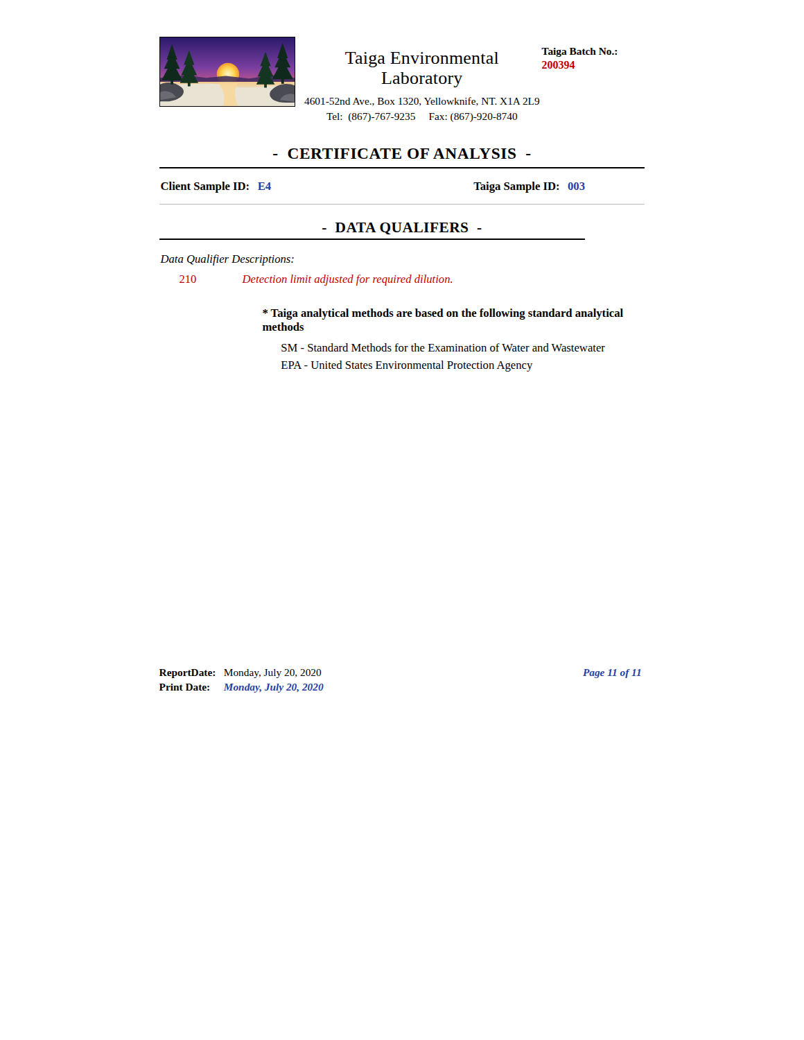Taiga Environmental Laboratory
4601-52nd Ave., Box 1320, Yellowknife, NT. X1A 2L9
Tel: (867)-767-9235 Fax: (867)-920-8740
Taiga Batch No.:
200394
- CERTIFICATE OF ANALYSIS -
Client Sample ID: E4
Taiga Sample ID: 003
- DATA QUALIFERS -
Data Qualifier Descriptions:
210
Detection limit adjusted for required dilution.
* Taiga analytical methods are based on the following standard analytical methods
SM - Standard Methods for the Examination of Water and Wastewater
EPA - United States Environmental Protection Agency
| ReportDate: | Monday, July 20, 2020 |
| Print Date: | Monday, July 20, 2020 |
Page 11 of 11